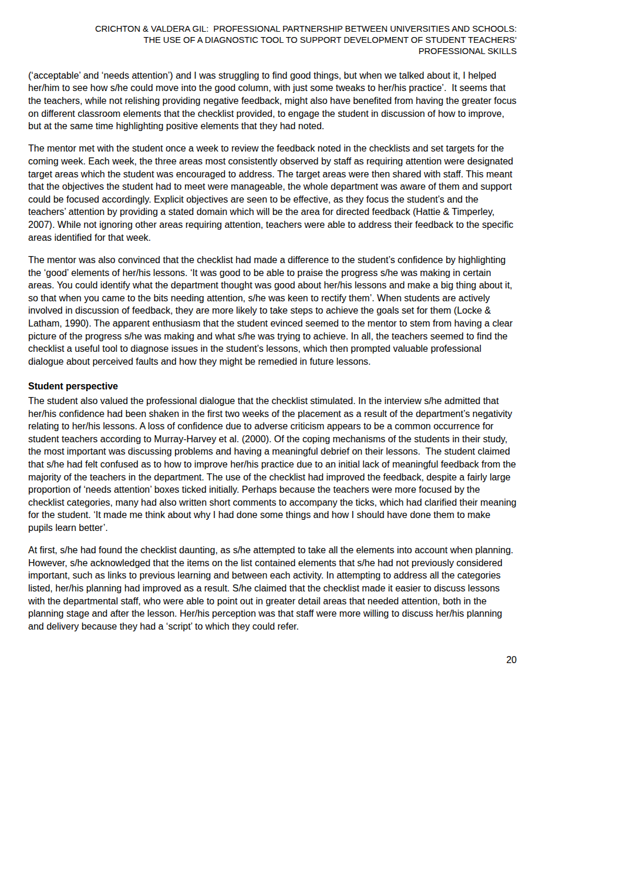Crichton & Valdera Gil: Professional Partnership Between Universities and Schools:
The Use of a Diagnostic Tool to Support Development of Student Teachers’
Professional Skills
(‘acceptable’ and ‘needs attention’) and I was struggling to find good things, but when we talked about it, I helped her/him to see how s/he could move into the good column, with just some tweaks to her/his practice’. It seems that the teachers, while not relishing providing negative feedback, might also have benefited from having the greater focus on different classroom elements that the checklist provided, to engage the student in discussion of how to improve, but at the same time highlighting positive elements that they had noted.
The mentor met with the student once a week to review the feedback noted in the checklists and set targets for the coming week. Each week, the three areas most consistently observed by staff as requiring attention were designated target areas which the student was encouraged to address. The target areas were then shared with staff. This meant that the objectives the student had to meet were manageable, the whole department was aware of them and support could be focused accordingly. Explicit objectives are seen to be effective, as they focus the student’s and the teachers’ attention by providing a stated domain which will be the area for directed feedback (Hattie & Timperley, 2007). While not ignoring other areas requiring attention, teachers were able to address their feedback to the specific areas identified for that week.
The mentor was also convinced that the checklist had made a difference to the student’s confidence by highlighting the ‘good’ elements of her/his lessons. ‘It was good to be able to praise the progress s/he was making in certain areas. You could identify what the department thought was good about her/his lessons and make a big thing about it, so that when you came to the bits needing attention, s/he was keen to rectify them’. When students are actively involved in discussion of feedback, they are more likely to take steps to achieve the goals set for them (Locke & Latham, 1990). The apparent enthusiasm that the student evinced seemed to the mentor to stem from having a clear picture of the progress s/he was making and what s/he was trying to achieve. In all, the teachers seemed to find the checklist a useful tool to diagnose issues in the student’s lessons, which then prompted valuable professional dialogue about perceived faults and how they might be remedied in future lessons.
Student perspective
The student also valued the professional dialogue that the checklist stimulated. In the interview s/he admitted that her/his confidence had been shaken in the first two weeks of the placement as a result of the department’s negativity relating to her/his lessons. A loss of confidence due to adverse criticism appears to be a common occurrence for student teachers according to Murray-Harvey et al. (2000). Of the coping mechanisms of the students in their study, the most important was discussing problems and having a meaningful debrief on their lessons. The student claimed that s/he had felt confused as to how to improve her/his practice due to an initial lack of meaningful feedback from the majority of the teachers in the department. The use of the checklist had improved the feedback, despite a fairly large proportion of ‘needs attention’ boxes ticked initially. Perhaps because the teachers were more focused by the checklist categories, many had also written short comments to accompany the ticks, which had clarified their meaning for the student. ‘It made me think about why I had done some things and how I should have done them to make pupils learn better’.
At first, s/he had found the checklist daunting, as s/he attempted to take all the elements into account when planning. However, s/he acknowledged that the items on the list contained elements that s/he had not previously considered important, such as links to previous learning and between each activity. In attempting to address all the categories listed, her/his planning had improved as a result. S/he claimed that the checklist made it easier to discuss lessons with the departmental staff, who were able to point out in greater detail areas that needed attention, both in the planning stage and after the lesson. Her/his perception was that staff were more willing to discuss her/his planning and delivery because they had a ‘script’ to which they could refer.
20